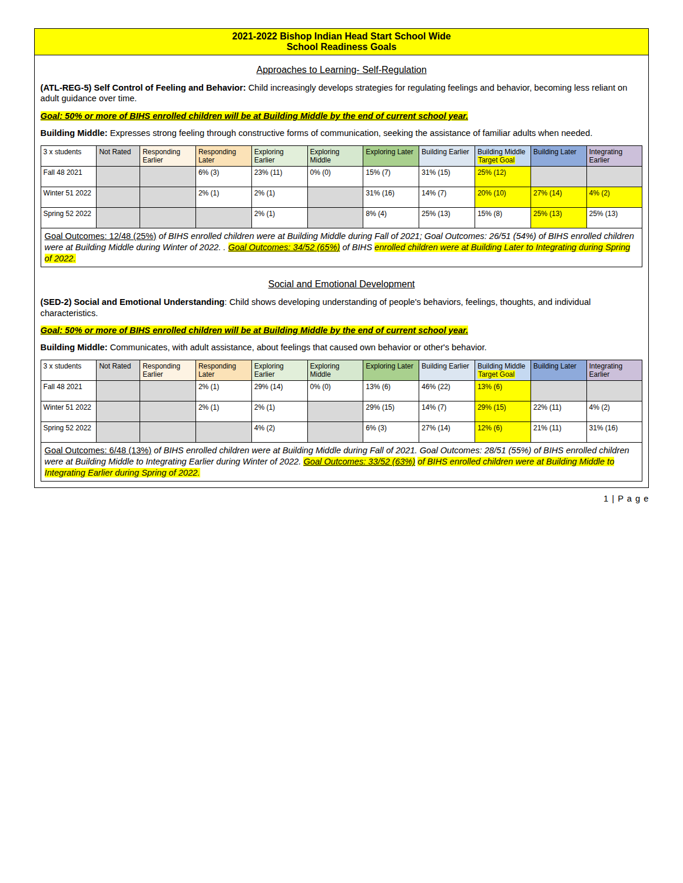2021-2022 Bishop Indian Head Start School Wide
School Readiness Goals
Approaches to Learning- Self-Regulation
(ATL-REG-5) Self Control of Feeling and Behavior: Child increasingly develops strategies for regulating feelings and behavior, becoming less reliant on adult guidance over time.
Goal: 50% or more of BIHS enrolled children will be at Building Middle by the end of current school year.
Building Middle: Expresses strong feeling through constructive forms of communication, seeking the assistance of familiar adults when needed.
| 3 x students | Not Rated | Responding Earlier | Responding Later | Exploring Earlier | Exploring Middle | Exploring Later | Building Earlier | Building Middle Target Goal | Building Later | Integrating Earlier |
| --- | --- | --- | --- | --- | --- | --- | --- | --- | --- | --- |
| Fall 48 2021 | | | 6% (3) | 23% (11) | 0% (0) | 15% (7) | 31% (15) | 25% (12) | | |
| Winter 51 2022 | | | 2% (1) | 2% (1) | | 31% (16) | 14% (7) | 20% (10) | 27% (14) | 4% (2) |
| Spring 52 2022 | | | | 2% (1) | | 8% (4) | 25% (13) | 15% (8) | 25% (13) | 25% (13) |
Goal Outcomes: 12/48 (25%) of BIHS enrolled children were at Building Middle during Fall of 2021; Goal Outcomes: 26/51 (54%) of BIHS enrolled children were at Building Middle during Winter of 2022. . Goal Outcomes: 34/52 (65%) of BIHS enrolled children were at Building Later to Integrating during Spring of 2022.
Social and Emotional Development
(SED-2) Social and Emotional Understanding: Child shows developing understanding of people's behaviors, feelings, thoughts, and individual characteristics.
Goal: 50% or more of BIHS enrolled children will be at Building Middle by the end of current school year.
Building Middle: Communicates, with adult assistance, about feelings that caused own behavior or other's behavior.
| 3 x students | Not Rated | Responding Earlier | Responding Later | Exploring Earlier | Exploring Middle | Exploring Later | Building Earlier | Building Middle Target Goal | Building Later | Integrating Earlier |
| --- | --- | --- | --- | --- | --- | --- | --- | --- | --- | --- |
| Fall 48 2021 | | | 2% (1) | 29% (14) | 0% (0) | 13% (6) | 46% (22) | 13% (6) | | |
| Winter 51 2022 | | | 2% (1) | 2% (1) | | 29% (15) | 14% (7) | 29% (15) | 22% (11) | 4% (2) |
| Spring 52 2022 | | | | 4% (2) | | 6% (3) | 27% (14) | 12% (6) | 21% (11) | 31% (16) |
Goal Outcomes: 6/48 (13%) of BIHS enrolled children were at Building Middle during Fall of 2021. Goal Outcomes: 28/51 (55%) of BIHS enrolled children were at Building Middle to Integrating Earlier during Winter of 2022. Goal Outcomes: 33/52 (63%) of BIHS enrolled children were at Building Middle to Integrating Earlier during Spring of 2022.
1 | P a g e